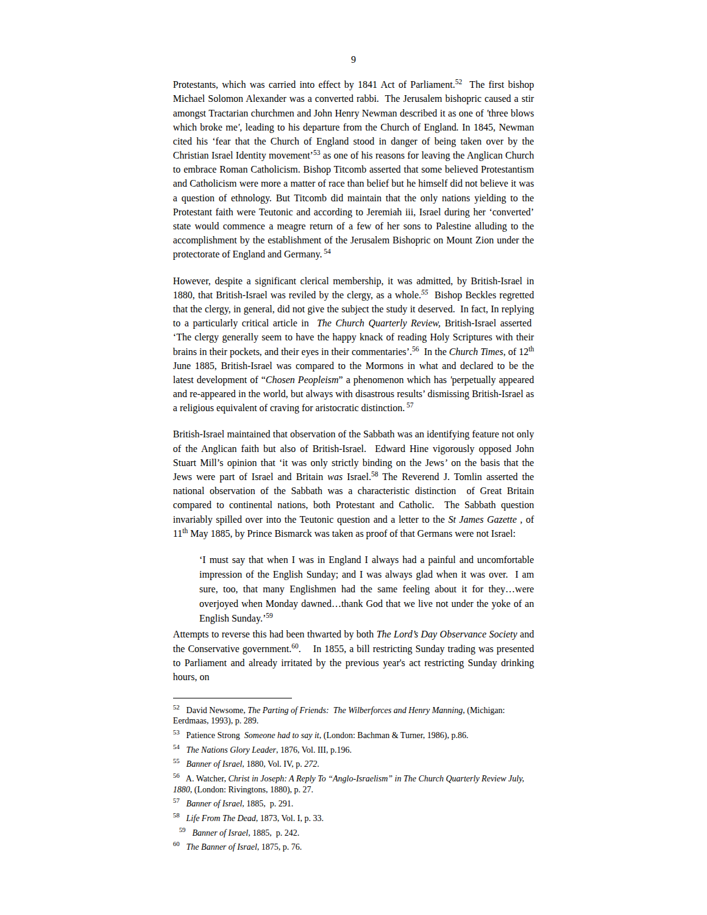9
Protestants, which was carried into effect by 1841 Act of Parliament.52 The first bishop Michael Solomon Alexander was a converted rabbi. The Jerusalem bishopric caused a stir amongst Tractarian churchmen and John Henry Newman described it as one of 'three blows which broke me', leading to his departure from the Church of England. In 1845, Newman cited his ‘fear that the Church of England stood in danger of being taken over by the Christian Israel Identity movement’53 as one of his reasons for leaving the Anglican Church to embrace Roman Catholicism. Bishop Titcomb asserted that some believed Protestantism and Catholicism were more a matter of race than belief but he himself did not believe it was a question of ethnology. But Titcomb did maintain that the only nations yielding to the Protestant faith were Teutonic and according to Jeremiah iii, Israel during her ‘converted’ state would commence a meagre return of a few of her sons to Palestine alluding to the accomplishment by the establishment of the Jerusalem Bishopric on Mount Zion under the protectorate of England and Germany. 54
However, despite a significant clerical membership, it was admitted, by British-Israel in 1880, that British-Israel was reviled by the clergy, as a whole.55 Bishop Beckles regretted that the clergy, in general, did not give the subject the study it deserved. In fact, In replying to a particularly critical article in The Church Quarterly Review, British-Israel asserted ‘The clergy generally seem to have the happy knack of reading Holy Scriptures with their brains in their pockets, and their eyes in their commentaries’.56 In the Church Times, of 12th June 1885, British-Israel was compared to the Mormons in what and declared to be the latest development of “Chosen Peopleism” a phenomenon which has 'perpetually appeared and re-appeared in the world, but always with disastrous results’ dismissing British-Israel as a religious equivalent of craving for aristocratic distinction. 57
British-Israel maintained that observation of the Sabbath was an identifying feature not only of the Anglican faith but also of British-Israel. Edward Hine vigorously opposed John Stuart Mill’s opinion that ‘it was only strictly binding on the Jews’ on the basis that the Jews were part of Israel and Britain was Israel.58 The Reverend J. Tomlin asserted the national observation of the Sabbath was a characteristic distinction of Great Britain compared to continental nations, both Protestant and Catholic. The Sabbath question invariably spilled over into the Teutonic question and a letter to the St James Gazette , of 11th May 1885, by Prince Bismarck was taken as proof of that Germans were not Israel:
‘I must say that when I was in England I always had a painful and uncomfortable impression of the English Sunday; and I was always glad when it was over. I am sure, too, that many Englishmen had the same feeling about it for they…were overjoyed when Monday dawned…thank God that we live not under the yoke of an English Sunday.’59
Attempts to reverse this had been thwarted by both The Lord’s Day Observance Society and the Conservative government.60. In 1855, a bill restricting Sunday trading was presented to Parliament and already irritated by the previous year's act restricting Sunday drinking hours, on
52 David Newsome, The Parting of Friends: The Wilberforces and Henry Manning, (Michigan: Eerdmaas, 1993), p. 289.
53 Patience Strong Someone had to say it, (London: Bachman & Turner, 1986), p.86.
54 The Nations Glory Leader, 1876, Vol. III, p.196.
55 Banner of Israel, 1880, Vol. IV, p. 272.
56 A. Watcher, Christ in Joseph: A Reply To “Anglo-Israelism” in The Church Quarterly Review July, 1880, (London: Rivingtons, 1880), p. 27.
57 Banner of Israel, 1885, p. 291.
58 Life From The Dead, 1873, Vol. I, p. 33.
59 Banner of Israel, 1885, p. 242.
60 The Banner of Israel, 1875, p. 76.